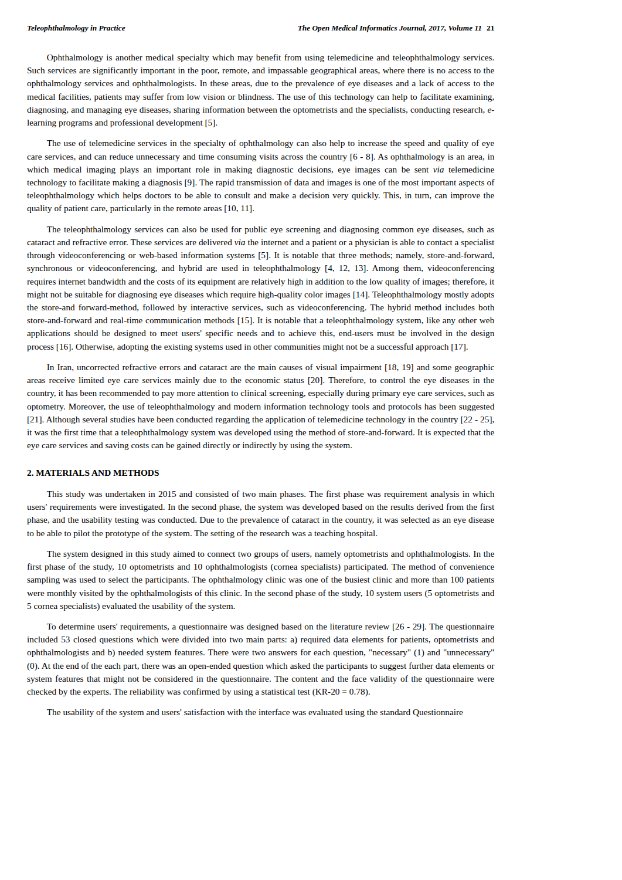Teleophthalmology in Practice The Open Medical Informatics Journal, 2017, Volume 1121
Ophthalmology is another medical specialty which may benefit from using telemedicine and teleophthalmology services. Such services are significantly important in the poor, remote, and impassable geographical areas, where there is no access to the ophthalmology services and ophthalmologists. In these areas, due to the prevalence of eye diseases and a lack of access to the medical facilities, patients may suffer from low vision or blindness. The use of this technology can help to facilitate examining, diagnosing, and managing eye diseases, sharing information between the optometrists and the specialists, conducting research, e-learning programs and professional development [5].
The use of telemedicine services in the specialty of ophthalmology can also help to increase the speed and quality of eye care services, and can reduce unnecessary and time consuming visits across the country [6 - 8]. As ophthalmology is an area, in which medical imaging plays an important role in making diagnostic decisions, eye images can be sent via telemedicine technology to facilitate making a diagnosis [9]. The rapid transmission of data and images is one of the most important aspects of teleophthalmology which helps doctors to be able to consult and make a decision very quickly. This, in turn, can improve the quality of patient care, particularly in the remote areas [10, 11].
The teleophthalmology services can also be used for public eye screening and diagnosing common eye diseases, such as cataract and refractive error. These services are delivered via the internet and a patient or a physician is able to contact a specialist through videoconferencing or web-based information systems [5]. It is notable that three methods; namely, store-and-forward, synchronous or videoconferencing, and hybrid are used in teleophthalmology [4, 12, 13]. Among them, videoconferencing requires internet bandwidth and the costs of its equipment are relatively high in addition to the low quality of images; therefore, it might not be suitable for diagnosing eye diseases which require high-quality color images [14]. Teleophthalmology mostly adopts the store-and forward-method, followed by interactive services, such as videoconferencing. The hybrid method includes both store-and-forward and real-time communication methods [15]. It is notable that a teleophthalmology system, like any other web applications should be designed to meet users' specific needs and to achieve this, end-users must be involved in the design process [16]. Otherwise, adopting the existing systems used in other communities might not be a successful approach [17].
In Iran, uncorrected refractive errors and cataract are the main causes of visual impairment [18, 19] and some geographic areas receive limited eye care services mainly due to the economic status [20]. Therefore, to control the eye diseases in the country, it has been recommended to pay more attention to clinical screening, especially during primary eye care services, such as optometry. Moreover, the use of teleophthalmology and modern information technology tools and protocols has been suggested [21]. Although several studies have been conducted regarding the application of telemedicine technology in the country [22 - 25], it was the first time that a teleophthalmology system was developed using the method of store-and-forward. It is expected that the eye care services and saving costs can be gained directly or indirectly by using the system.
2. MATERIALS AND METHODS
This study was undertaken in 2015 and consisted of two main phases. The first phase was requirement analysis in which users' requirements were investigated. In the second phase, the system was developed based on the results derived from the first phase, and the usability testing was conducted. Due to the prevalence of cataract in the country, it was selected as an eye disease to be able to pilot the prototype of the system. The setting of the research was a teaching hospital.
The system designed in this study aimed to connect two groups of users, namely optometrists and ophthalmologists. In the first phase of the study, 10 optometrists and 10 ophthalmologists (cornea specialists) participated. The method of convenience sampling was used to select the participants. The ophthalmology clinic was one of the busiest clinic and more than 100 patients were monthly visited by the ophthalmologists of this clinic. In the second phase of the study, 10 system users (5 optometrists and 5 cornea specialists) evaluated the usability of the system.
To determine users' requirements, a questionnaire was designed based on the literature review [26 - 29]. The questionnaire included 53 closed questions which were divided into two main parts: a) required data elements for patients, optometrists and ophthalmologists and b) needed system features. There were two answers for each question, "necessary" (1) and "unnecessary" (0). At the end of the each part, there was an open-ended question which asked the participants to suggest further data elements or system features that might not be considered in the questionnaire. The content and the face validity of the questionnaire were checked by the experts. The reliability was confirmed by using a statistical test (KR-20 = 0.78).
The usability of the system and users' satisfaction with the interface was evaluated using the standard Questionnaire